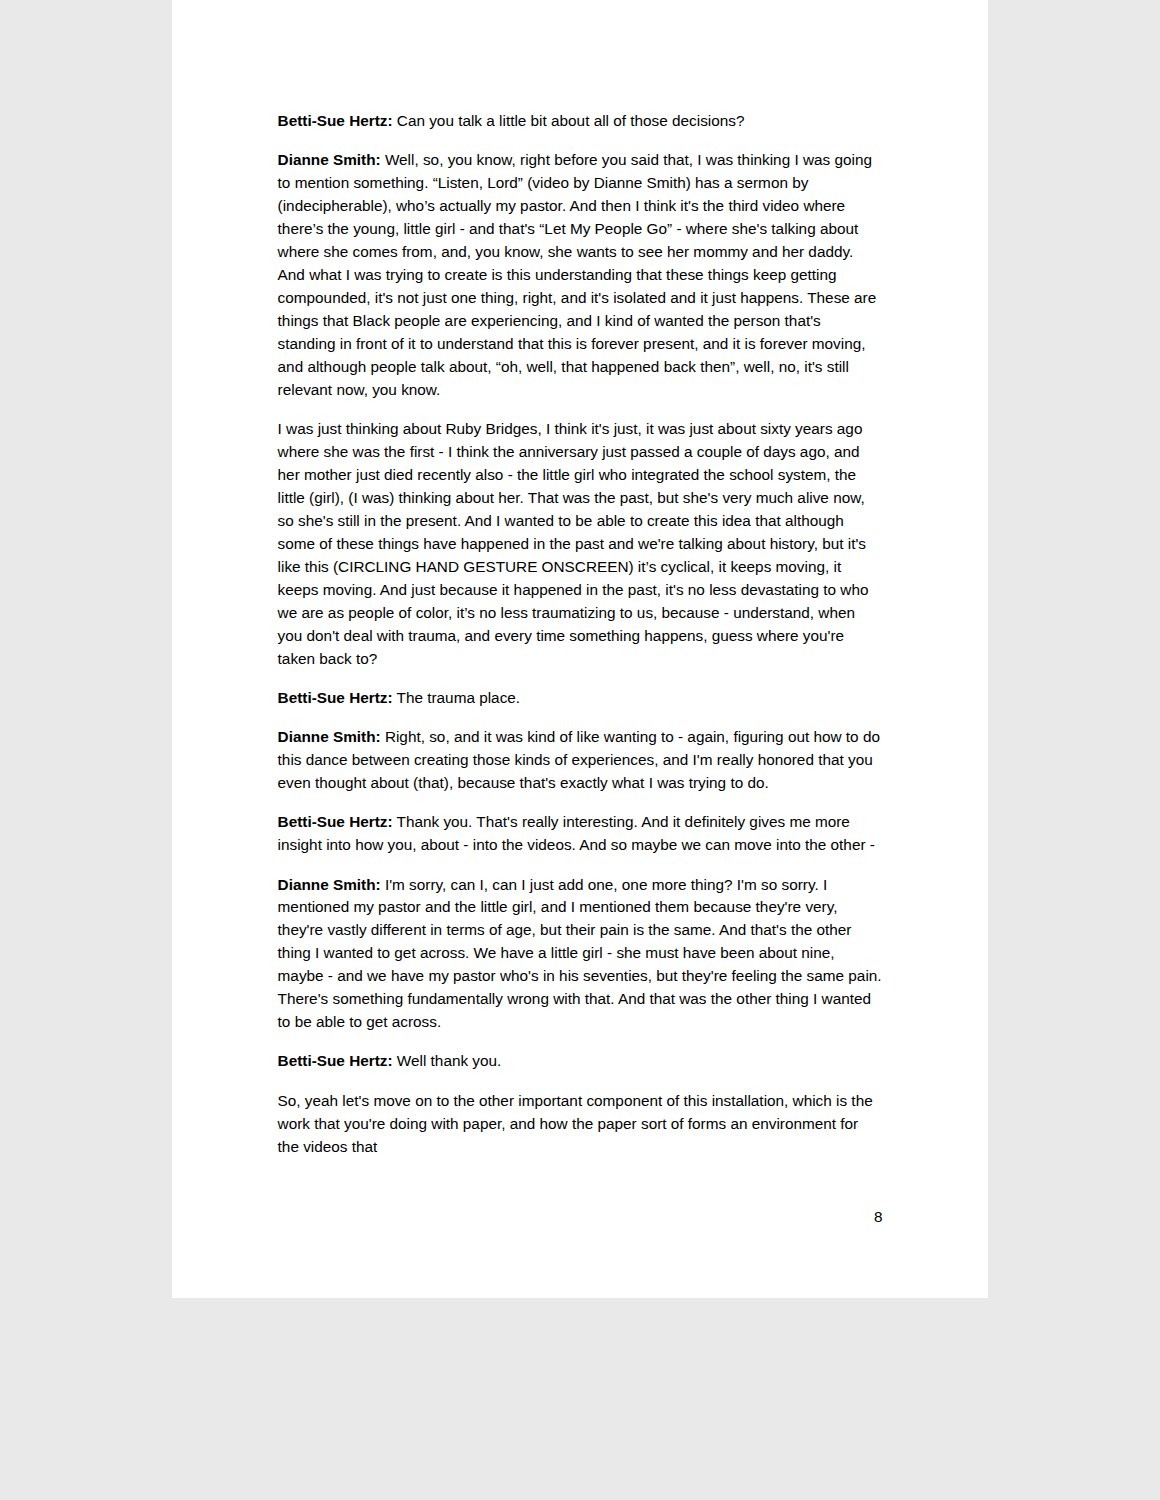Betti-Sue Hertz: Can you talk a little bit about all of those decisions?
Dianne Smith: Well, so, you know, right before you said that, I was thinking I was going to mention something. “Listen, Lord” (video by Dianne Smith) has a sermon by (indecipherable), who’s actually my pastor. And then I think it's the third video where there’s the young, little girl - and that's “Let My People Go” - where she's talking about where she comes from, and, you know, she wants to see her mommy and her daddy. And what I was trying to create is this understanding that these things keep getting compounded, it's not just one thing, right, and it's isolated and it just happens. These are things that Black people are experiencing, and I kind of wanted the person that's standing in front of it to understand that this is forever present, and it is forever moving, and although people talk about, “oh, well, that happened back then”, well, no, it's still relevant now, you know.
I was just thinking about Ruby Bridges, I think it's just, it was just about sixty years ago where she was the first - I think the anniversary just passed a couple of days ago, and her mother just died recently also - the little girl who integrated the school system, the little (girl), (I was) thinking about her. That was the past, but she's very much alive now, so she's still in the present. And I wanted to be able to create this idea that although some of these things have happened in the past and we're talking about history, but it's like this (CIRCLING HAND GESTURE ONSCREEN) it’s cyclical, it keeps moving, it keeps moving. And just because it happened in the past, it's no less devastating to who we are as people of color, it’s no less traumatizing to us, because - understand, when you don't deal with trauma, and every time something happens, guess where you're taken back to?
Betti-Sue Hertz: The trauma place.
Dianne Smith: Right, so, and it was kind of like wanting to - again, figuring out how to do this dance between creating those kinds of experiences, and I'm really honored that you even thought about (that), because that's exactly what I was trying to do.
Betti-Sue Hertz: Thank you. That's really interesting. And it definitely gives me more insight into how you, about - into the videos. And so maybe we can move into the other -
Dianne Smith: I'm sorry, can I, can I just add one, one more thing? I'm so sorry. I mentioned my pastor and the little girl, and I mentioned them because they're very, they're vastly different in terms of age, but their pain is the same. And that's the other thing I wanted to get across. We have a little girl - she must have been about nine, maybe - and we have my pastor who's in his seventies, but they're feeling the same pain. There's something fundamentally wrong with that. And that was the other thing I wanted to be able to get across.
Betti-Sue Hertz: Well thank you.
So, yeah let's move on to the other important component of this installation, which is the work that you're doing with paper, and how the paper sort of forms an environment for the videos that
8